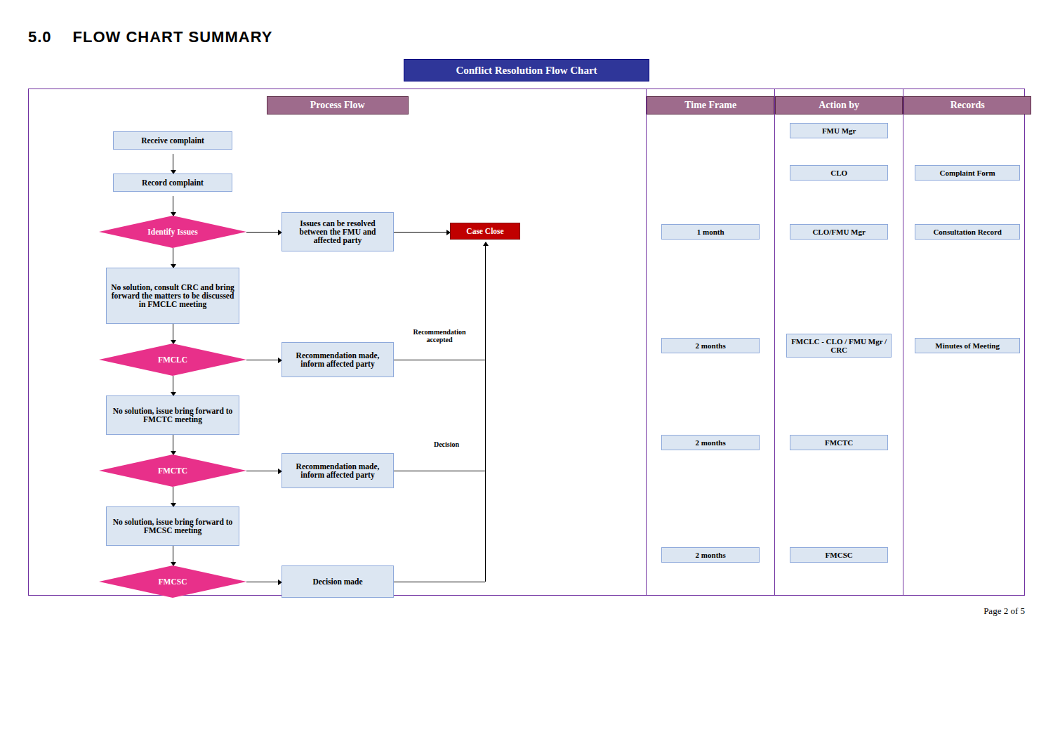5.0 FLOW CHART SUMMARY
Conflict Resolution Flow Chart
Process Flow
Receive complaint
Record complaint
Identify Issues
Issues can be resolved between the FMU and affected party
Case Close
No solution, consult CRC and bring forward the matters to be discussed in FMCLC meeting
FMCLC
Recommendation made, inform affected party
Recommendation accepted
No solution, issue bring forward to FMCTC meeting
FMCTC
Recommendation made, inform affected party
Decision
No solution, issue bring forward to FMCSC meeting
FMCSC
Decision made
Time Frame
1 month
2 months
2 months
2 months
Action by
FMU Mgr
CLO
CLO/FMU Mgr
FMCLC - CLO / FMU Mgr / CRC
FMCTC
FMCSC
Records
Complaint Form
Consultation Record
Minutes of Meeting
Page 2 of 5